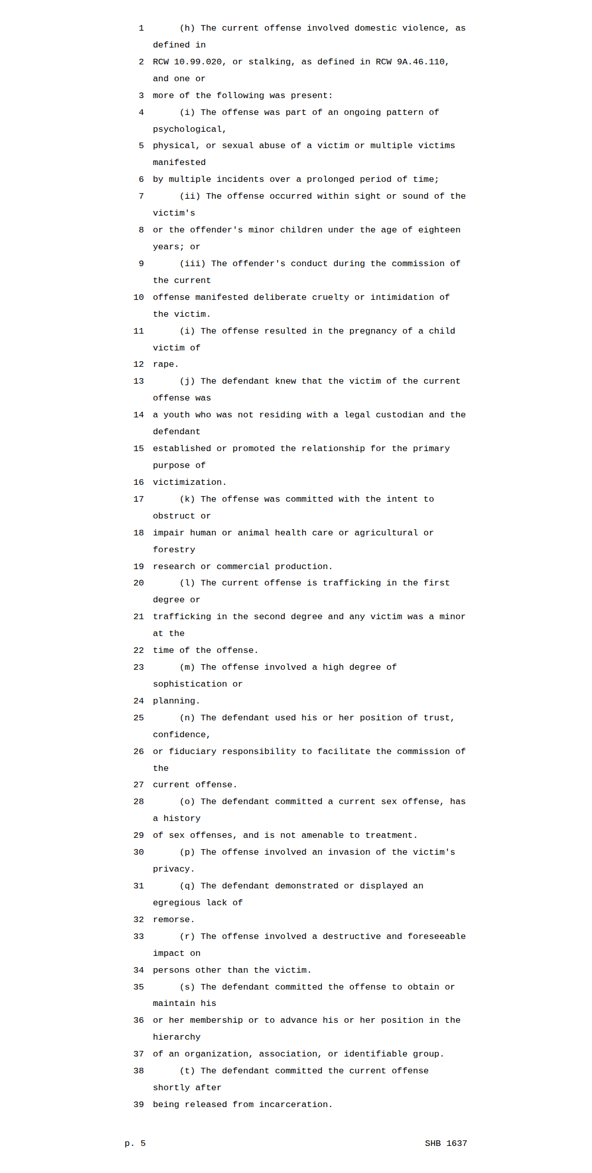(h) The current offense involved domestic violence, as defined in
RCW 10.99.020, or stalking, as defined in RCW 9A.46.110, and one or
more of the following was present:
(i) The offense was part of an ongoing pattern of psychological,
physical, or sexual abuse of a victim or multiple victims manifested
by multiple incidents over a prolonged period of time;
(ii) The offense occurred within sight or sound of the victim's
or the offender's minor children under the age of eighteen years; or
(iii) The offender's conduct during the commission of the current
offense manifested deliberate cruelty or intimidation of the victim.
(i) The offense resulted in the pregnancy of a child victim of
rape.
(j) The defendant knew that the victim of the current offense was
a youth who was not residing with a legal custodian and the defendant
established or promoted the relationship for the primary purpose of
victimization.
(k) The offense was committed with the intent to obstruct or
impair human or animal health care or agricultural or forestry
research or commercial production.
(l) The current offense is trafficking in the first degree or
trafficking in the second degree and any victim was a minor at the
time of the offense.
(m) The offense involved a high degree of sophistication or
planning.
(n) The defendant used his or her position of trust, confidence,
or fiduciary responsibility to facilitate the commission of the
current offense.
(o) The defendant committed a current sex offense, has a history
of sex offenses, and is not amenable to treatment.
(p) The offense involved an invasion of the victim's privacy.
(q) The defendant demonstrated or displayed an egregious lack of
remorse.
(r) The offense involved a destructive and foreseeable impact on
persons other than the victim.
(s) The defendant committed the offense to obtain or maintain his
or her membership or to advance his or her position in the hierarchy
of an organization, association, or identifiable group.
(t) The defendant committed the current offense shortly after
being released from incarceration.
p. 5 SHB 1637